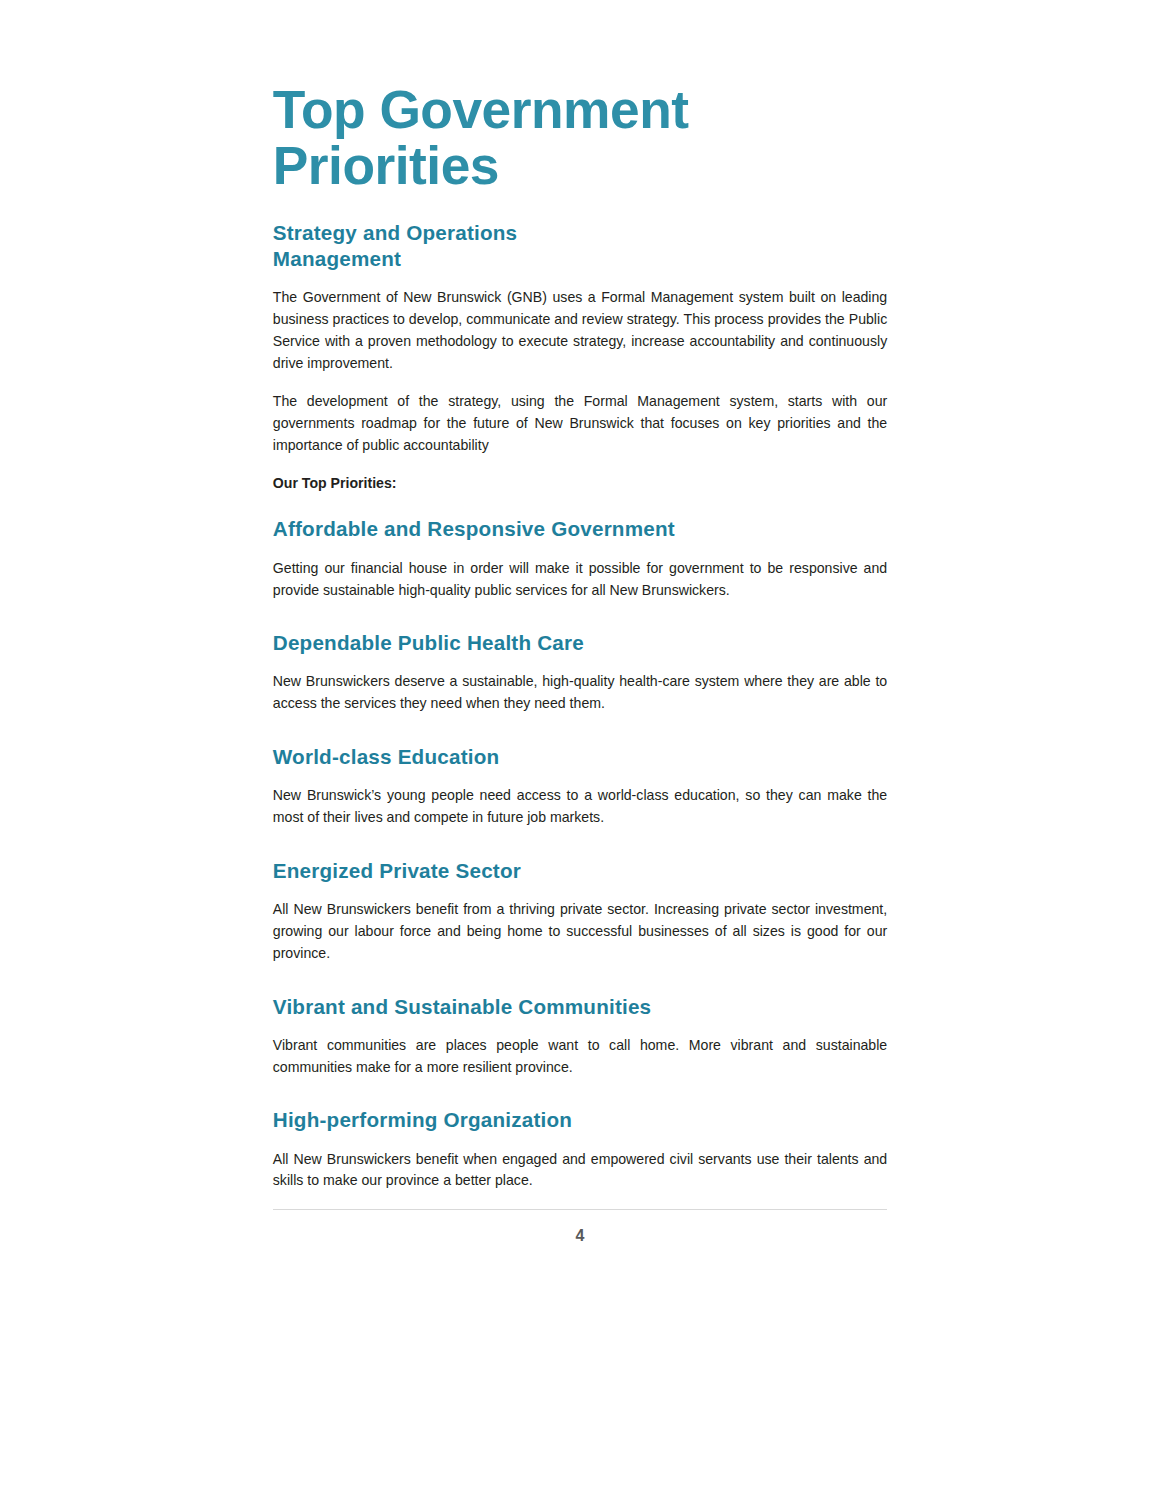Top Government Priorities
Strategy and Operations
Management
The Government of New Brunswick (GNB) uses a Formal Management system built on leading business practices to develop, communicate and review strategy. This process provides the Public Service with a proven methodology to execute strategy, increase accountability and continuously drive improvement.
The development of the strategy, using the Formal Management system, starts with our governments roadmap for the future of New Brunswick that focuses on key priorities and the importance of public accountability
Our Top Priorities:
Affordable and Responsive Government
Getting our financial house in order will make it possible for government to be responsive and provide sustainable high-quality public services for all New Brunswickers.
Dependable Public Health Care
New Brunswickers deserve a sustainable, high-quality health-care system where they are able to access the services they need when they need them.
World-class Education
New Brunswick’s young people need access to a world-class education, so they can make the most of their lives and compete in future job markets.
Energized Private Sector
All New Brunswickers benefit from a thriving private sector. Increasing private sector investment, growing our labour force and being home to successful businesses of all sizes is good for our province.
Vibrant and Sustainable Communities
Vibrant communities are places people want to call home. More vibrant and sustainable communities make for a more resilient province.
High-performing Organization
All New Brunswickers benefit when engaged and empowered civil servants use their talents and skills to make our province a better place.
4